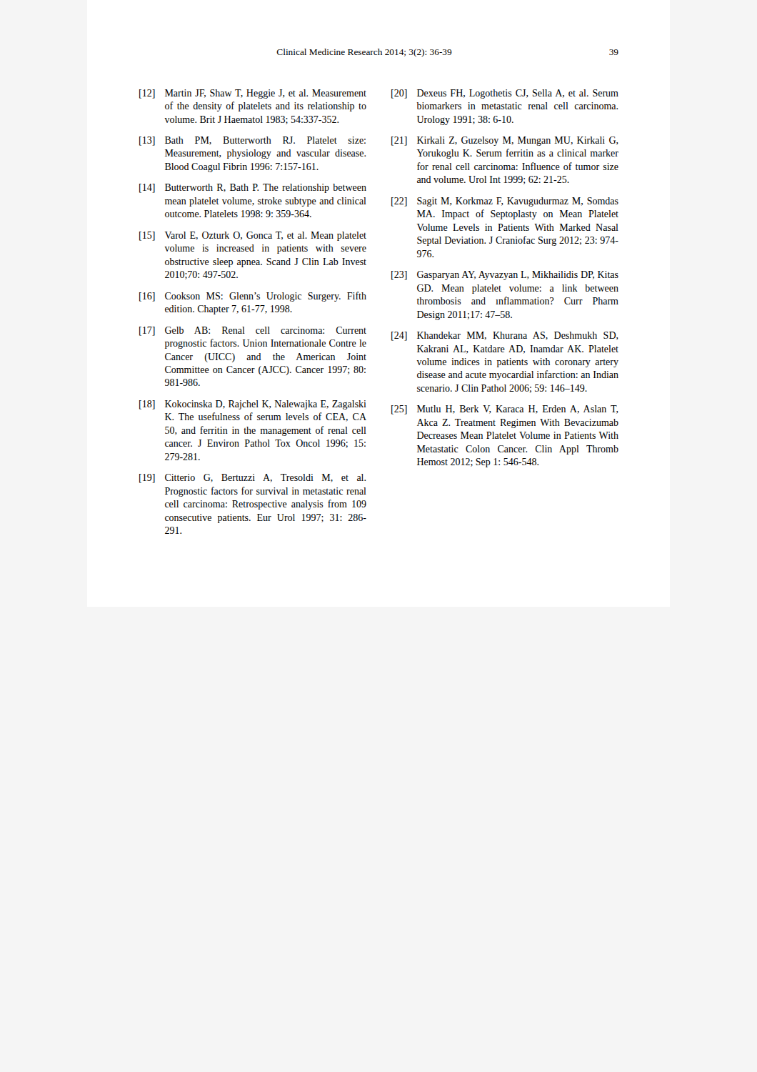Clinical Medicine Research 2014; 3(2): 36-39
39
[12] Martin JF, Shaw T, Heggie J, et al. Measurement of the density of platelets and its relationship to volume. Brit J Haematol 1983; 54:337-352.
[13] Bath PM, Butterworth RJ. Platelet size: Measurement, physiology and vascular disease. Blood Coagul Fibrin 1996: 7:157-161.
[14] Butterworth R, Bath P. The relationship between mean platelet volume, stroke subtype and clinical outcome. Platelets 1998: 9: 359-364.
[15] Varol E, Ozturk O, Gonca T, et al. Mean platelet volume is increased in patients with severe obstructive sleep apnea. Scand J Clin Lab Invest 2010;70: 497-502.
[16] Cookson MS: Glenn’s Urologic Surgery. Fifth edition. Chapter 7, 61-77, 1998.
[17] Gelb AB: Renal cell carcinoma: Current prognostic factors. Union Internationale Contre le Cancer (UICC) and the American Joint Committee on Cancer (AJCC). Cancer 1997; 80: 981-986.
[18] Kokocinska D, Rajchel K, Nalewajka E, Zagalski K. The usefulness of serum levels of CEA, CA 50, and ferritin in the management of renal cell cancer. J Environ Pathol Tox Oncol 1996; 15: 279-281.
[19] Citterio G, Bertuzzi A, Tresoldi M, et al. Prognostic factors for survival in metastatic renal cell carcinoma: Retrospective analysis from 109 consecutive patients. Eur Urol 1997; 31: 286- 291.
[20] Dexeus FH, Logothetis CJ, Sella A, et al. Serum biomarkers in metastatic renal cell carcinoma. Urology 1991; 38: 6-10.
[21] Kirkali Z, Guzelsoy M, Mungan MU, Kirkali G, Yorukoglu K. Serum ferritin as a clinical marker for renal cell carcinoma: Influence of tumor size and volume. Urol Int 1999; 62: 21-25.
[22] Sagit M, Korkmaz F, Kavugudurmaz M, Somdas MA. Impact of Septoplasty on Mean Platelet Volume Levels in Patients With Marked Nasal Septal Deviation. J Craniofac Surg 2012; 23: 974-976.
[23] Gasparyan AY, Ayvazyan L, Mikhailidis DP, Kitas GD. Mean platelet volume: a link between thrombosis and ınflammation? Curr Pharm Design 2011;17: 47–58.
[24] Khandekar MM, Khurana AS, Deshmukh SD, Kakrani AL, Katdare AD, Inamdar AK. Platelet volume indices in patients with coronary artery disease and acute myocardial infarction: an Indian scenario. J Clin Pathol 2006; 59: 146–149.
[25] Mutlu H, Berk V, Karaca H, Erden A, Aslan T, Akca Z. Treatment Regimen With Bevacizumab Decreases Mean Platelet Volume in Patients With Metastatic Colon Cancer. Clin Appl Thromb Hemost 2012; Sep 1: 546-548.